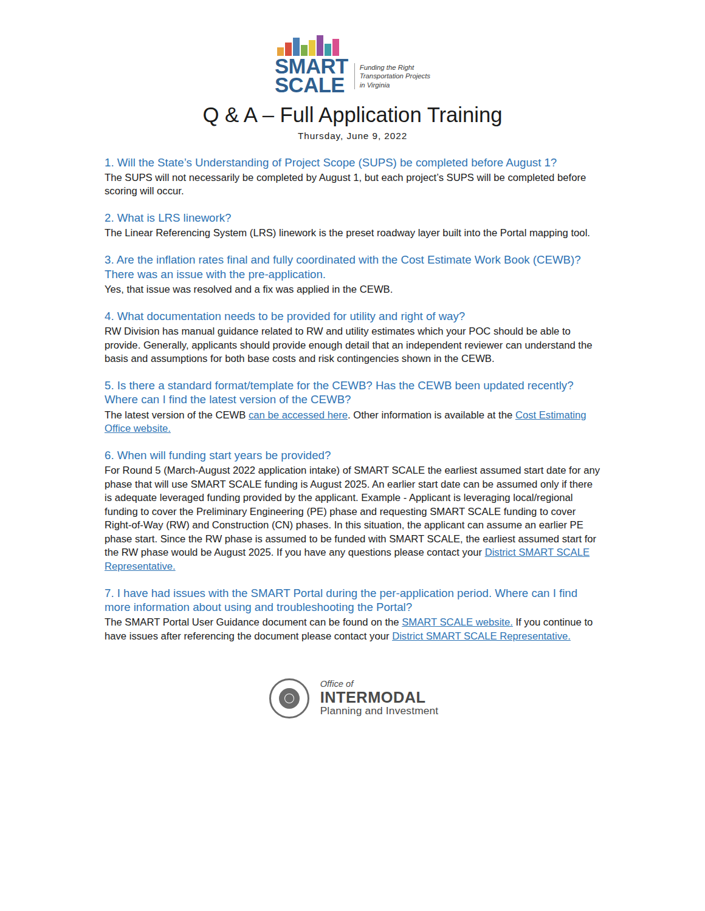SMART
SCALE
Funding the Right
Transportation Projects
in Virginia
Q & A – Full Application Training
Thursday, June 9, 2022
1. Will the State’s Understanding of Project Scope (SUPS) be completed before August 1?
The SUPS will not necessarily be completed by August 1, but each project’s SUPS will be completed before scoring will occur.
2. What is LRS linework?
The Linear Referencing System (LRS) linework is the preset roadway layer built into the Portal mapping tool.
3. Are the inflation rates final and fully coordinated with the Cost Estimate Work Book (CEWB)? There was an issue with the pre-application.
Yes, that issue was resolved and a fix was applied in the CEWB.
4. What documentation needs to be provided for utility and right of way?
RW Division has manual guidance related to RW and utility estimates which your POC should be able to provide. Generally, applicants should provide enough detail that an independent reviewer can understand the basis and assumptions for both base costs and risk contingencies shown in the CEWB.
5. Is there a standard format/template for the CEWB? Has the CEWB been updated recently? Where can I find the latest version of the CEWB?
The latest version of the CEWB can be accessed here. Other information is available at the Cost Estimating Office website.
6. When will funding start years be provided?
For Round 5 (March-August 2022 application intake) of SMART SCALE the earliest assumed start date for any phase that will use SMART SCALE funding is August 2025. An earlier start date can be assumed only if there is adequate leveraged funding provided by the applicant. Example - Applicant is leveraging local/regional funding to cover the Preliminary Engineering (PE) phase and requesting SMART SCALE funding to cover Right-of-Way (RW) and Construction (CN) phases. In this situation, the applicant can assume an earlier PE phase start. Since the RW phase is assumed to be funded with SMART SCALE, the earliest assumed start for the RW phase would be August 2025. If you have any questions please contact your District SMART SCALE Representative.
7. I have had issues with the SMART Portal during the per-application period. Where can I find more information about using and troubleshooting the Portal?
The SMART Portal User Guidance document can be found on the SMART SCALE website. If you continue to have issues after referencing the document please contact your District SMART SCALE Representative.
Office of
INTERMODAL
Planning and Investment